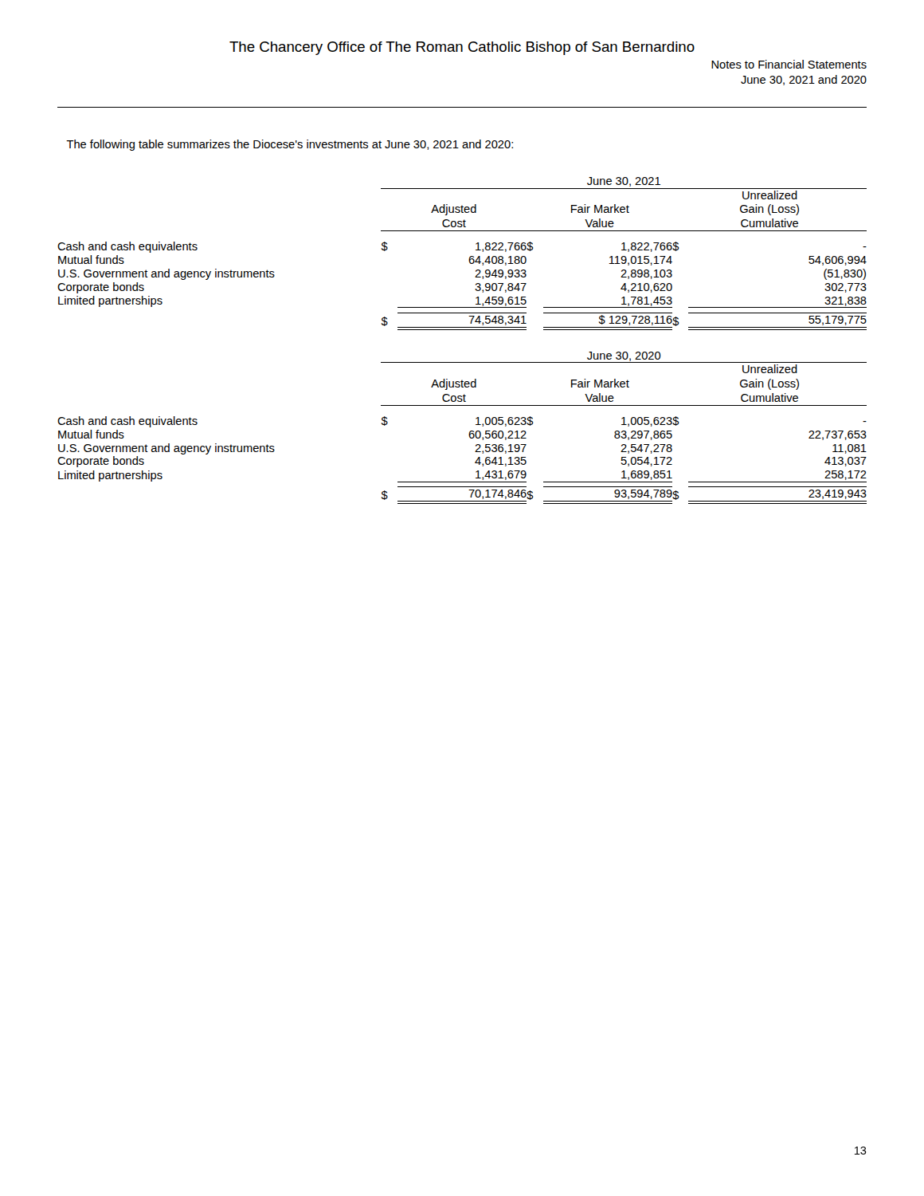The Chancery Office of The Roman Catholic Bishop of San Bernardino
Notes to Financial Statements
June 30, 2021 and 2020
The following table summarizes the Diocese's investments at June 30, 2021 and 2020:
| | June 30, 2021 |
| | | | Unrealized |
| | Adjusted | Fair Market | Gain (Loss) |
| | Cost | Value | Cumulative |
| Cash and cash equivalents | $ | 1,822,766 | $ | 1,822,766 | $ | - |
| Mutual funds | | 64,408,180 | | 119,015,174 | | 54,606,994 |
| U.S. Government and agency instruments | | 2,949,933 | | 2,898,103 | | (51,830) |
| Corporate bonds | | 3,907,847 | | 4,210,620 | | 302,773 |
| Limited partnerships | | 1,459,615 | | 1,781,453 | | 321,838 |
| | $ | 74,548,341 | | $ 129,728,116 | $ | 55,179,775 |
| | June 30, 2020 |
| | | | Unrealized |
| | Adjusted | Fair Market | Gain (Loss) |
| | Cost | Value | Cumulative |
| Cash and cash equivalents | $ | 1,005,623 | $ | 1,005,623 | $ | - |
| Mutual funds | | 60,560,212 | | 83,297,865 | | 22,737,653 |
| U.S. Government and agency instruments | | 2,536,197 | | 2,547,278 | | 11,081 |
| Corporate bonds | | 4,641,135 | | 5,054,172 | | 413,037 |
| Limited partnerships | | 1,431,679 | | 1,689,851 | | 258,172 |
| | $ | 70,174,846 | $ | 93,594,789 | $ | 23,419,943 |
13